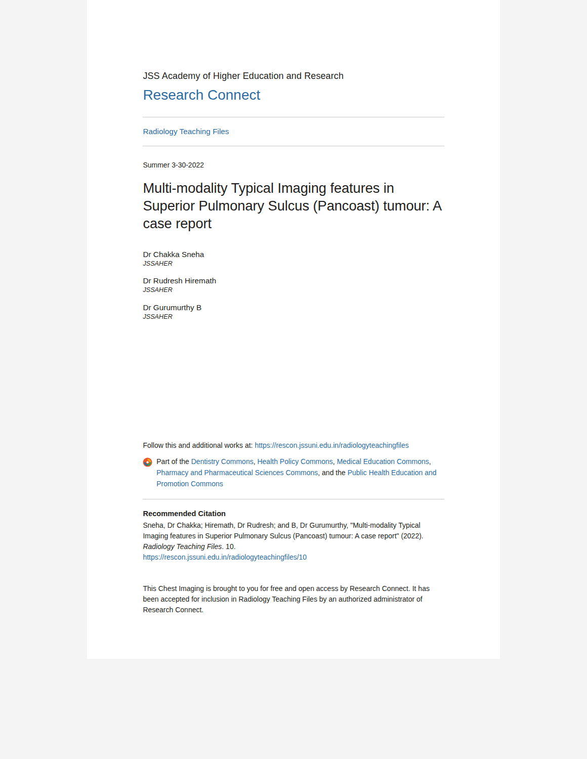JSS Academy of Higher Education and Research
Research Connect
Radiology Teaching Files
Summer 3-30-2022
Multi-modality Typical Imaging features in Superior Pulmonary Sulcus (Pancoast) tumour: A case report
Dr Chakka Sneha
JSSAHER
Dr Rudresh Hiremath
JSSAHER
Dr Gurumurthy B
JSSAHER
Follow this and additional works at: https://rescon.jssuni.edu.in/radiologyteachingfiles
Part of the Dentistry Commons, Health Policy Commons, Medical Education Commons, Pharmacy and Pharmaceutical Sciences Commons, and the Public Health Education and Promotion Commons
Recommended Citation
Sneha, Dr Chakka; Hiremath, Dr Rudresh; and B, Dr Gurumurthy, "Multi-modality Typical Imaging features in Superior Pulmonary Sulcus (Pancoast) tumour: A case report" (2022). Radiology Teaching Files. 10.
https://rescon.jssuni.edu.in/radiologyteachingfiles/10
This Chest Imaging is brought to you for free and open access by Research Connect. It has been accepted for inclusion in Radiology Teaching Files by an authorized administrator of Research Connect.